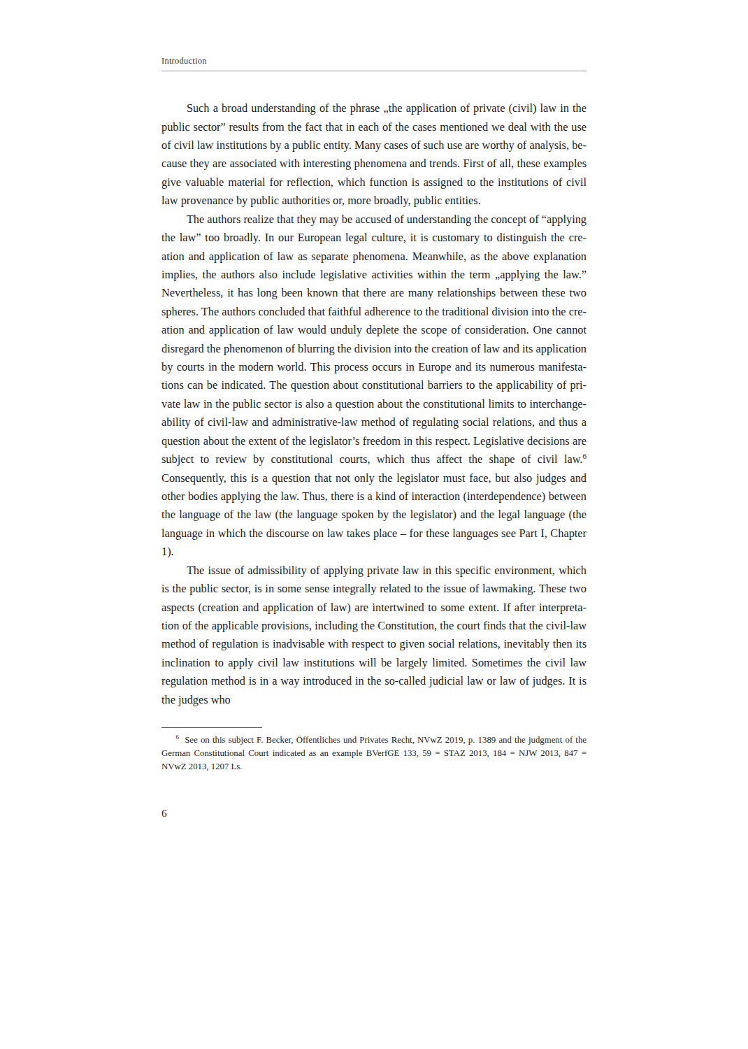Introduction
Such a broad understanding of the phrase „the application of private (civil) law in the public sector” results from the fact that in each of the cases mentioned we deal with the use of civil law institutions by a public entity. Many cases of such use are worthy of analysis, because they are associated with interesting phenomena and trends. First of all, these examples give valuable material for reflection, which function is assigned to the institutions of civil law provenance by public authorities or, more broadly, public entities.
The authors realize that they may be accused of understanding the concept of “applying the law” too broadly. In our European legal culture, it is customary to distinguish the creation and application of law as separate phenomena. Meanwhile, as the above explanation implies, the authors also include legislative activities within the term „applying the law.” Nevertheless, it has long been known that there are many relationships between these two spheres. The authors concluded that faithful adherence to the traditional division into the creation and application of law would unduly deplete the scope of consideration. One cannot disregard the phenomenon of blurring the division into the creation of law and its application by courts in the modern world. This process occurs in Europe and its numerous manifestations can be indicated. The question about constitutional barriers to the applicability of private law in the public sector is also a question about the constitutional limits to interchangeability of civil-law and administrative-law method of regulating social relations, and thus a question about the extent of the legislator’s freedom in this respect. Legislative decisions are subject to review by constitutional courts, which thus affect the shape of civil law.6 Consequently, this is a question that not only the legislator must face, but also judges and other bodies applying the law. Thus, there is a kind of interaction (interdependence) between the language of the law (the language spoken by the legislator) and the legal language (the language in which the discourse on law takes place – for these languages see Part I, Chapter 1).
The issue of admissibility of applying private law in this specific environment, which is the public sector, is in some sense integrally related to the issue of lawmaking. These two aspects (creation and application of law) are intertwined to some extent. If after interpretation of the applicable provisions, including the Constitution, the court finds that the civil-law method of regulation is inadvisable with respect to given social relations, inevitably then its inclination to apply civil law institutions will be largely limited. Sometimes the civil law regulation method is in a way introduced in the so-called judicial law or law of judges. It is the judges who
6 See on this subject F. Becker, Öffentliches und Privates Recht, NVwZ 2019, p. 1389 and the judgment of the German Constitutional Court indicated as an example BVerfGE 133, 59 = STAZ 2013, 184 = NJW 2013, 847 = NVwZ 2013, 1207 Ls.
6